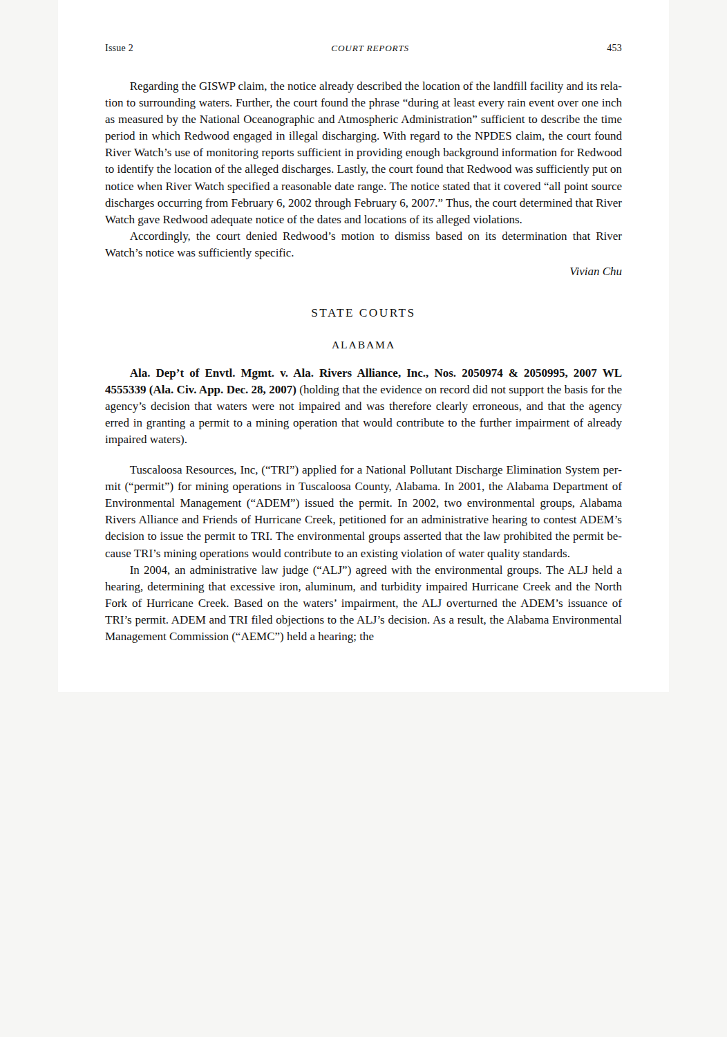Issue 2 Court Reports 453
Regarding the GISWP claim, the notice already described the location of the landfill facility and its relation to surrounding waters. Further, the court found the phrase “during at least every rain event over one inch as measured by the National Oceanographic and Atmospheric Administration” sufficient to describe the time period in which Redwood engaged in illegal discharging. With regard to the NPDES claim, the court found River Watch’s use of monitoring reports sufficient in providing enough background information for Redwood to identify the location of the alleged discharges. Lastly, the court found that Redwood was sufficiently put on notice when River Watch specified a reasonable date range. The notice stated that it covered “all point source discharges occurring from February 6, 2002 through February 6, 2007.” Thus, the court determined that River Watch gave Redwood adequate notice of the dates and locations of its alleged violations.
Accordingly, the court denied Redwood’s motion to dismiss based on its determination that River Watch’s notice was sufficiently specific.
Vivian Chu
State Courts
Alabama
Ala. Dep’t of Envtl. Mgmt. v. Ala. Rivers Alliance, Inc., Nos. 2050974 & 2050995, 2007 WL 4555339 (Ala. Civ. App. Dec. 28, 2007) (holding that the evidence on record did not support the basis for the agency’s decision that waters were not impaired and was therefore clearly erroneous, and that the agency erred in granting a permit to a mining operation that would contribute to the further impairment of already impaired waters).
Tuscaloosa Resources, Inc, (“TRI”) applied for a National Pollutant Discharge Elimination System permit (“permit”) for mining operations in Tuscaloosa County, Alabama. In 2001, the Alabama Department of Environmental Management (“ADEM”) issued the permit. In 2002, two environmental groups, Alabama Rivers Alliance and Friends of Hurricane Creek, petitioned for an administrative hearing to contest ADEM’s decision to issue the permit to TRI. The environmental groups asserted that the law prohibited the permit because TRI’s mining operations would contribute to an existing violation of water quality standards.
In 2004, an administrative law judge (“ALJ”) agreed with the environmental groups. The ALJ held a hearing, determining that excessive iron, aluminum, and turbidity impaired Hurricane Creek and the North Fork of Hurricane Creek. Based on the waters’ impairment, the ALJ overturned the ADEM’s issuance of TRI’s permit. ADEM and TRI filed objections to the ALJ’s decision. As a result, the Alabama Environmental Management Commission (“AEMC”) held a hearing; the